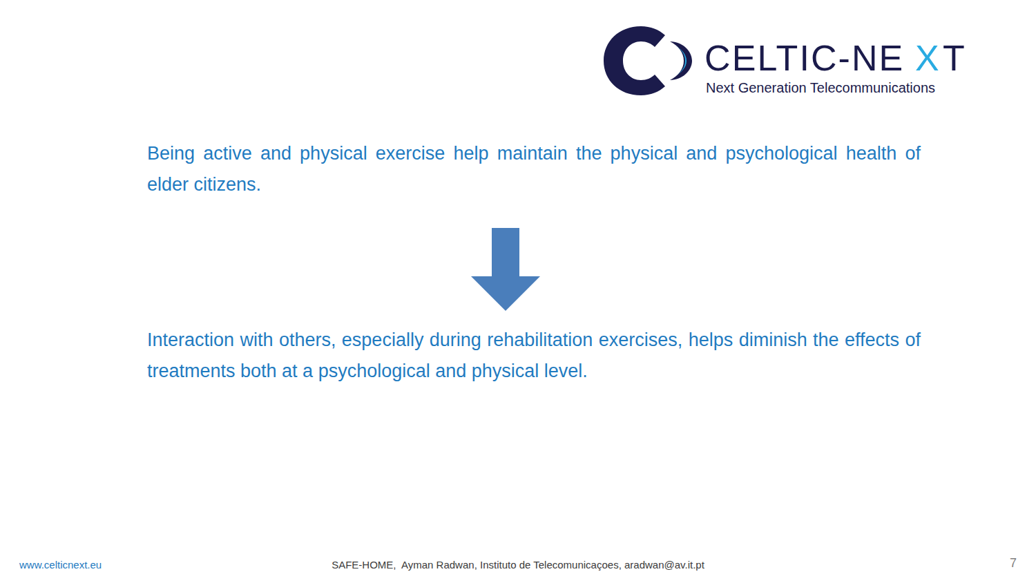CELTIC-NE X T Next Generation Telecommunications
Being active and physical exercise help maintain the physical and psychological health of elder citizens.
Interaction with others, especially during rehabilitation exercises, helps diminish the effects of treatments both at a psychological and physical level.
www.celticnext.eu SAFE-HOME, Ayman Radwan, Instituto de Telecomunicaçoes, aradwan@av.it.pt 7